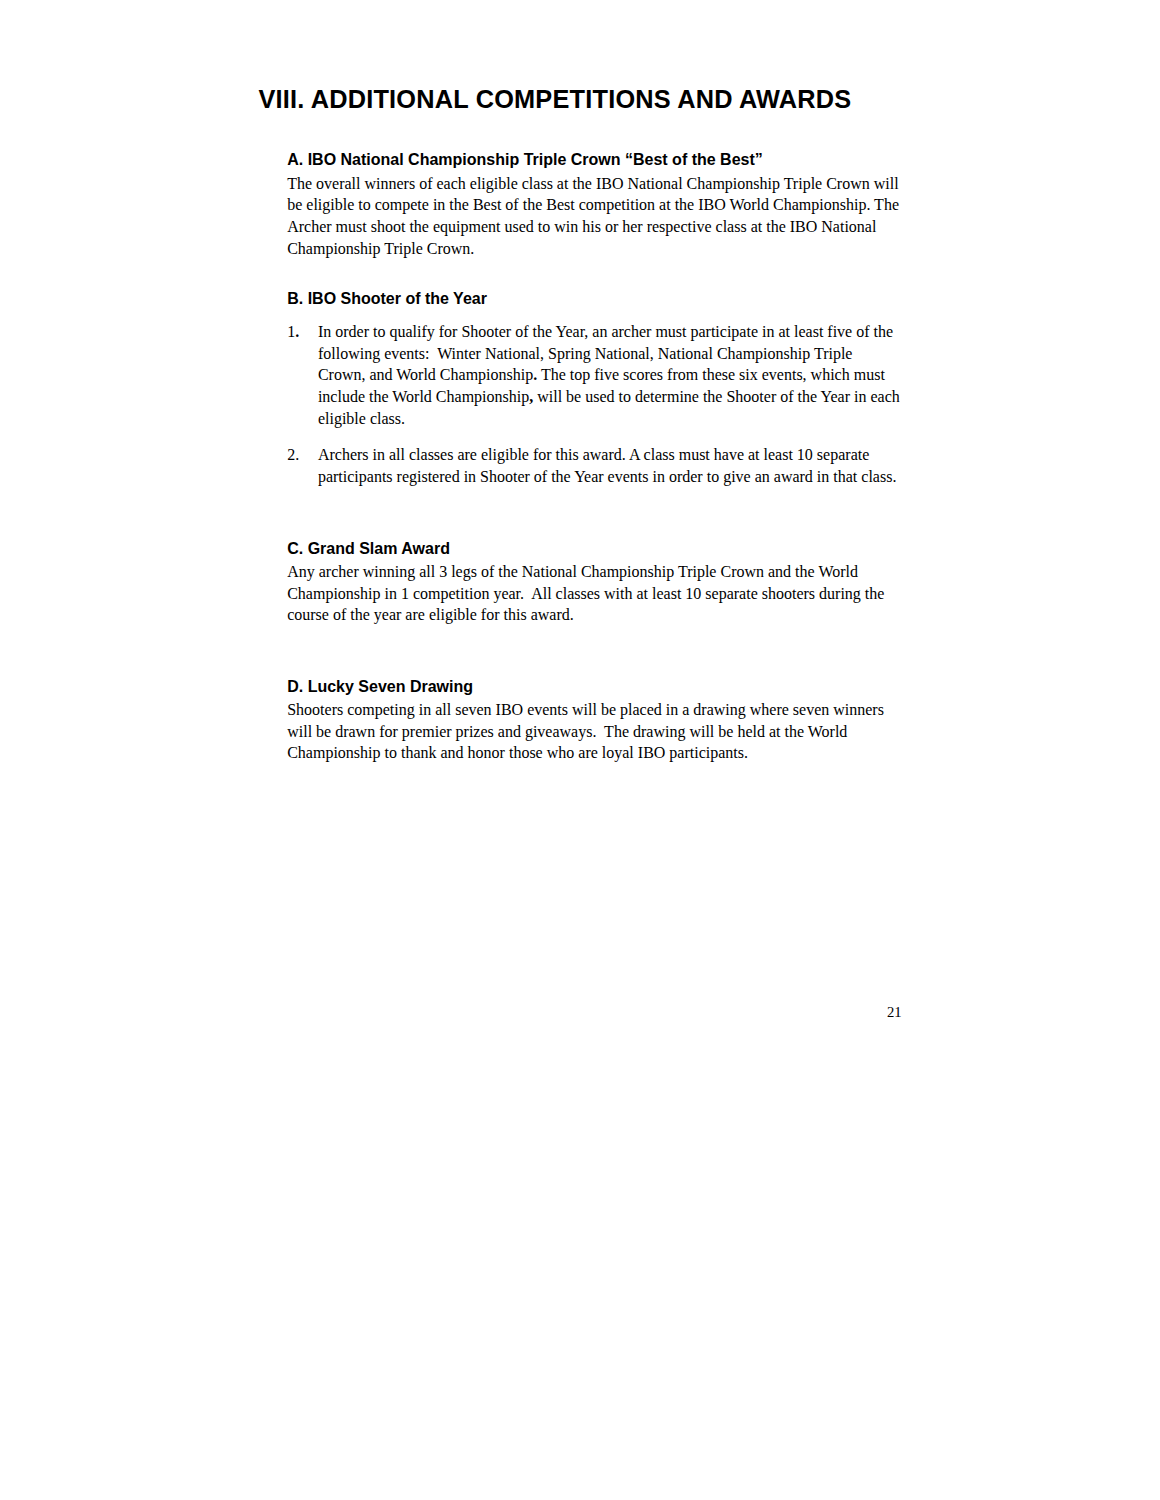VIII. ADDITIONAL COMPETITIONS AND AWARDS
A. IBO National Championship Triple Crown “Best of the Best”
The overall winners of each eligible class at the IBO National Championship Triple Crown will be eligible to compete in the Best of the Best competition at the IBO World Championship. The Archer must shoot the equipment used to win his or her respective class at the IBO National Championship Triple Crown.
B. IBO Shooter of the Year
1. In order to qualify for Shooter of the Year, an archer must participate in at least five of the following events: Winter National, Spring National, National Championship Triple Crown, and World Championship. The top five scores from these six events, which must include the World Championship, will be used to determine the Shooter of the Year in each eligible class.
2. Archers in all classes are eligible for this award. A class must have at least 10 separate participants registered in Shooter of the Year events in order to give an award in that class.
C. Grand Slam Award
Any archer winning all 3 legs of the National Championship Triple Crown and the World Championship in 1 competition year. All classes with at least 10 separate shooters during the course of the year are eligible for this award.
D. Lucky Seven Drawing
Shooters competing in all seven IBO events will be placed in a drawing where seven winners will be drawn for premier prizes and giveaways. The drawing will be held at the World Championship to thank and honor those who are loyal IBO participants.
21